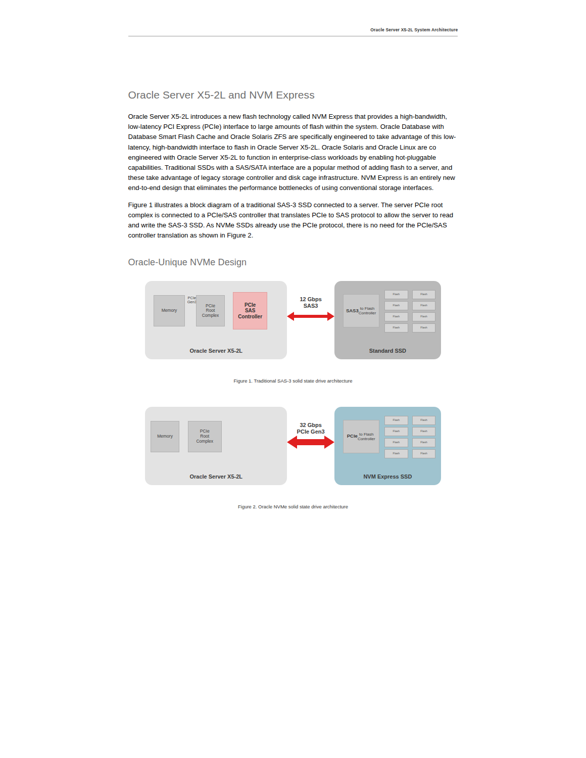Oracle Server X5-2L System Architecture
Oracle Server X5-2L and NVM Express
Oracle Server X5-2L introduces a new flash technology called NVM Express that provides a high-bandwidth, low-latency PCI Express (PCIe) interface to large amounts of flash within the system. Oracle Database with Database Smart Flash Cache and Oracle Solaris ZFS are specifically engineered to take advantage of this low-latency, high-bandwidth interface to flash in Oracle Server X5-2L. Oracle Solaris and Oracle Linux are co engineered with Oracle Server X5-2L to function in enterprise-class workloads by enabling hot-pluggable capabilities. Traditional SSDs with a SAS/SATA interface are a popular method of adding flash to a server, and these take advantage of legacy storage controller and disk cage infrastructure. NVM Express is an entirely new end-to-end design that eliminates the performance bottlenecks of using conventional storage interfaces.
Figure 1 illustrates a block diagram of a traditional SAS-3 SSD connected to a server. The server PCIe root complex is connected to a PCIe/SAS controller that translates PCIe to SAS protocol to allow the server to read and write the SAS-3 SSD. As NVMe SSDs already use the PCIe protocol, there is no need for the PCIe/SAS controller translation as shown in Figure 2.
Oracle-Unique NVMe Design
Memory
PCIe
Gen3
PCIe
Root
Complex
PCIe
SAS
Controller
Oracle Server X5-2L
12 Gbps
SAS3
SAS3
to Flash
Controller
Flash
Flash
Flash
Flash
Flash
Flash
Flash
Flash
Standard SSD
Figure 1. Traditional SAS-3 solid state drive architecture
Memory
PCIe
Root
Complex
Oracle Server X5-2L
32 Gbps
PCIe Gen3
PCIe
to Flash
Controller
Flash
Flash
Flash
Flash
Flash
Flash
Flash
Flash
NVM Express SSD
Figure 2. Oracle NVMe solid state drive architecture